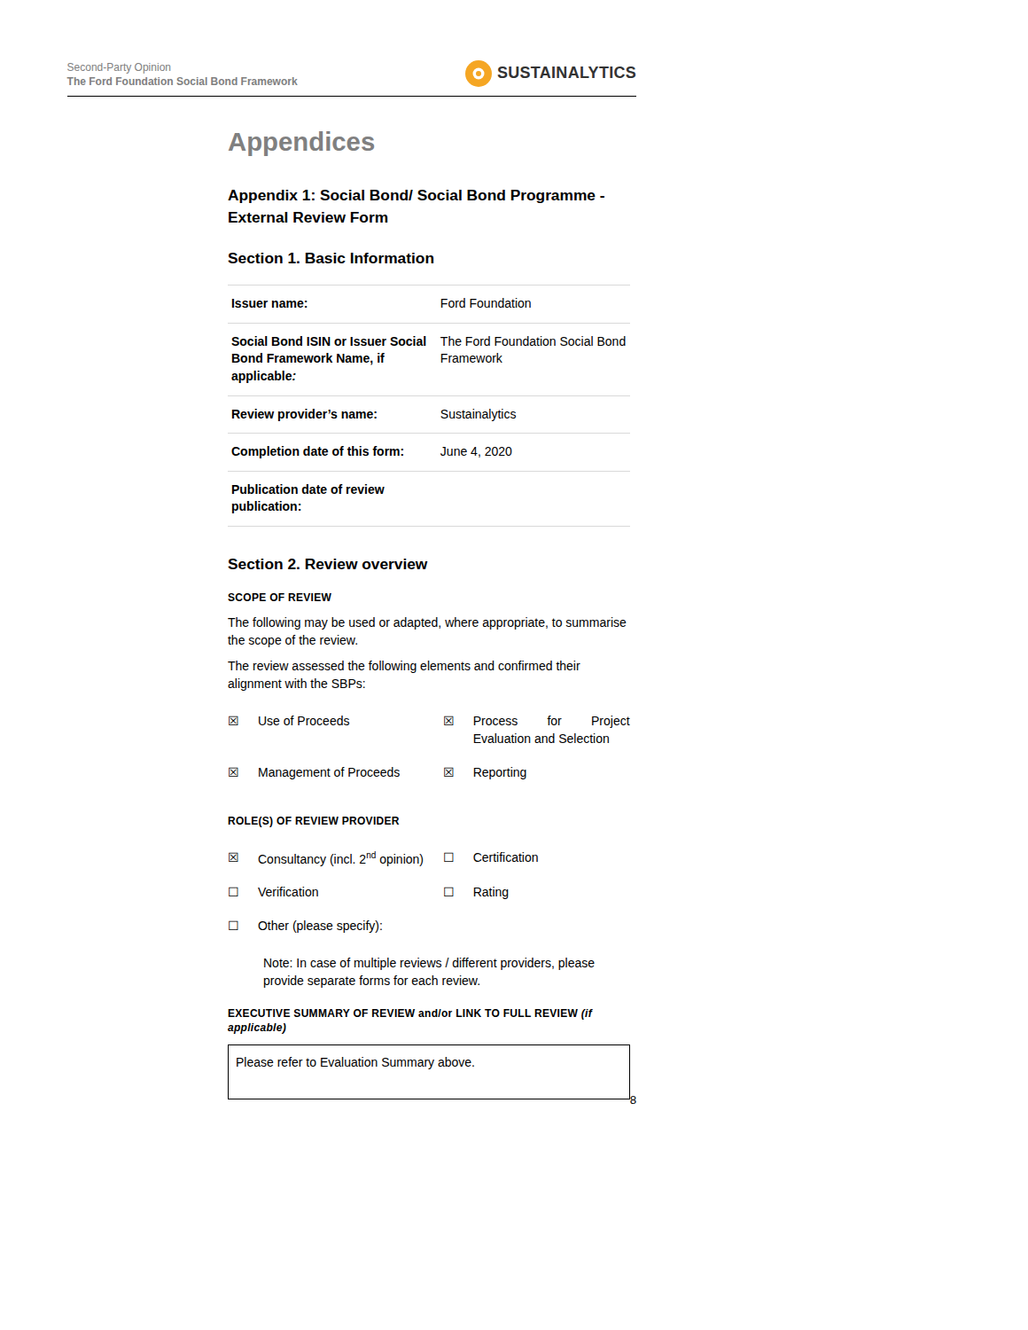Second-Party Opinion
The Ford Foundation Social Bond Framework
SUSTAINALYTICS
Appendices
Appendix 1: Social Bond/ Social Bond Programme -External Review Form
Section 1. Basic Information
| Issuer name: | Ford Foundation |
| Social Bond ISIN or Issuer Social Bond Framework Name, if applicable : | The Ford Foundation Social Bond Framework |
| Review provider’s name: | Sustainalytics |
| Completion date of this form: | June 4, 2020 |
| Publication date of review publication: | |
Section 2. Review overview
SCOPE OF REVIEW
The following may be used or adapted, where appropriate, to summarise the scope of the review.
The review assessed the following elements and confirmed their alignment with the SBPs:
| ☒ | Use of Proceeds | ☒ | Process for Project Evaluation and Selection |
| ☒ | Management of Proceeds | ☒ | Reporting |
ROLE(S) OF REVIEW PROVIDER
| ☒ | Consultancy (incl. 2 nd opinion) | ☐ | Certification |
| ☐ | Verification | ☐ | Rating |
| ☐ | Other (please specify): |
Note: In case of multiple reviews / different providers, please provide separate forms for each review.
EXECUTIVE SUMMARY OF REVIEW and/or LINK TO FULL REVIEW (if applicable)
Please refer to Evaluation Summary above.
8